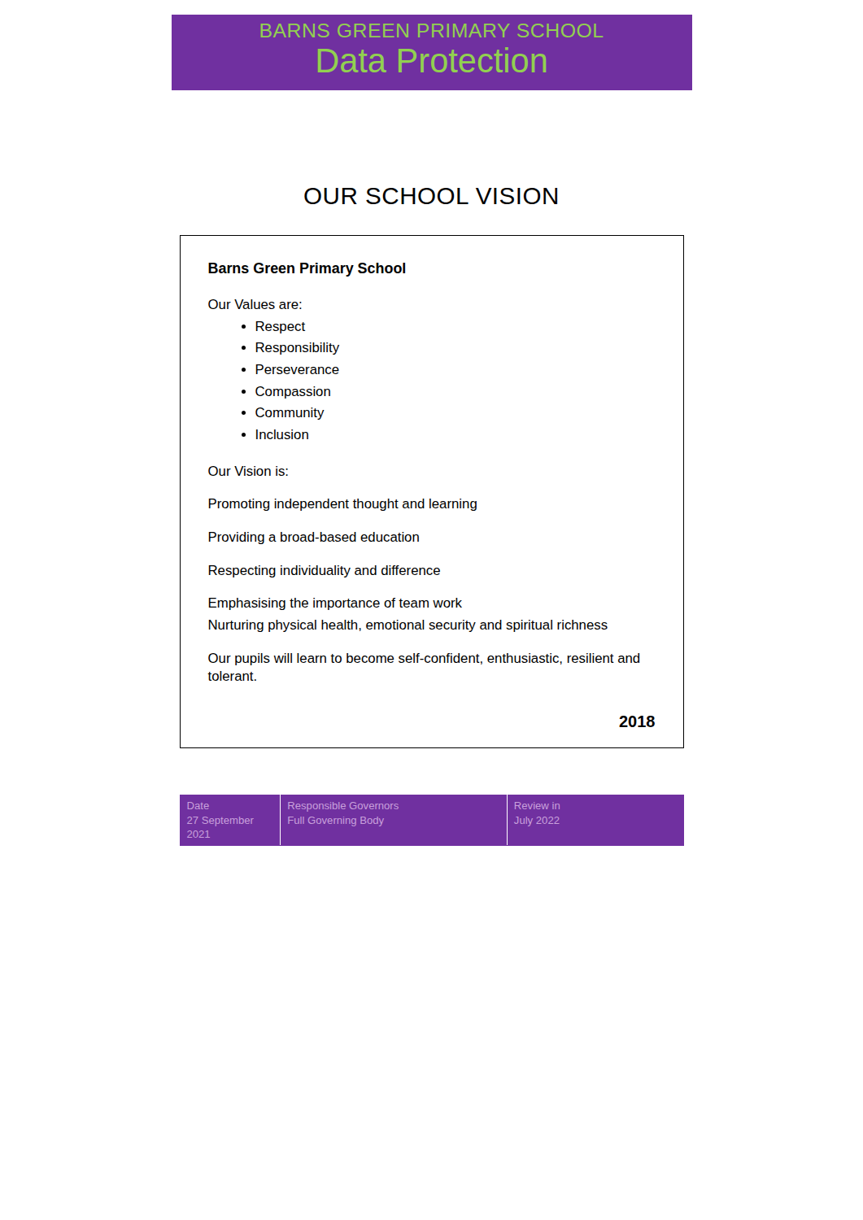BARNS GREEN PRIMARY SCHOOL
Data Protection
OUR SCHOOL VISION
Barns Green Primary School
Our Values are:
Respect
Responsibility
Perseverance
Compassion
Community
Inclusion
Our Vision is:
Promoting independent thought and learning
Providing a broad-based education
Respecting individuality and difference
Emphasising the importance of team work
Nurturing physical health, emotional security and spiritual richness
Our pupils will learn to become self-confident, enthusiastic, resilient and tolerant.
2018
| Date 27 September 2021 | Responsible Governors Full Governing Body | Review in July 2022 |